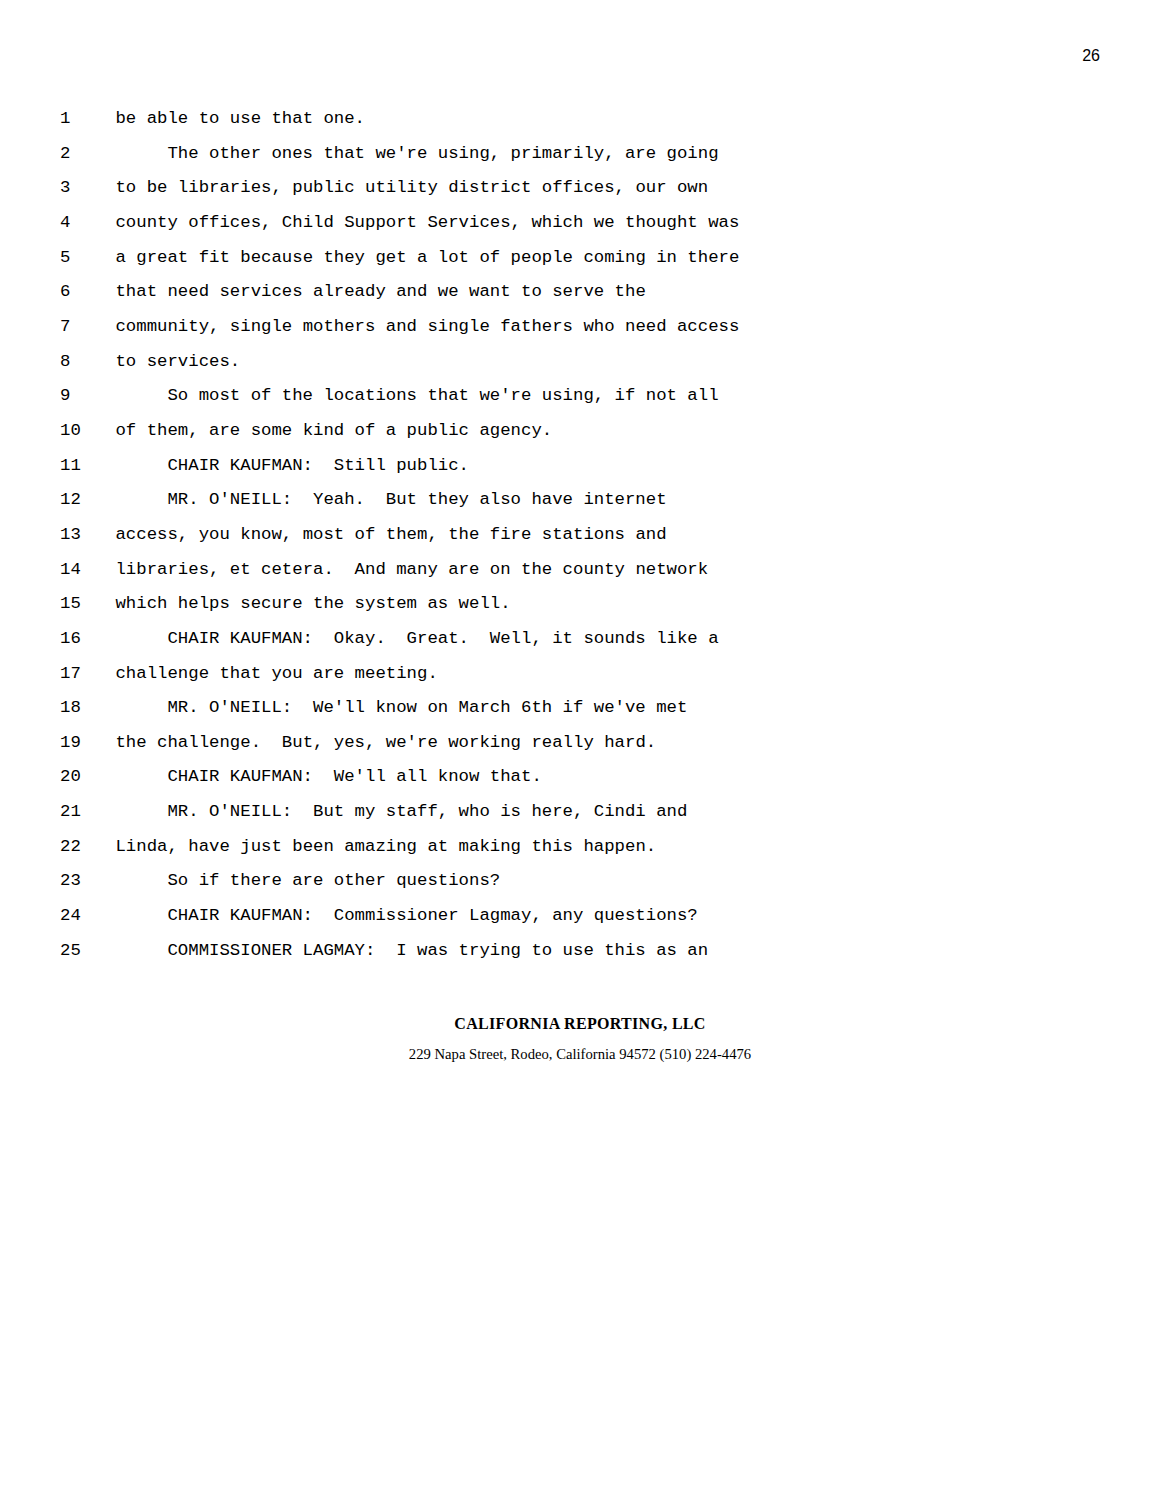26
1 be able to use that one.
2 The other ones that we're using, primarily, are going
3 to be libraries, public utility district offices, our own
4 county offices, Child Support Services, which we thought was
5 a great fit because they get a lot of people coming in there
6 that need services already and we want to serve the
7 community, single mothers and single fathers who need access
8 to services.
9 So most of the locations that we're using, if not all
10 of them, are some kind of a public agency.
11 CHAIR KAUFMAN: Still public.
12 MR. O'NEILL: Yeah. But they also have internet
13 access, you know, most of them, the fire stations and
14 libraries, et cetera. And many are on the county network
15 which helps secure the system as well.
16 CHAIR KAUFMAN: Okay. Great. Well, it sounds like a
17 challenge that you are meeting.
18 MR. O'NEILL: We'll know on March 6th if we've met
19 the challenge. But, yes, we're working really hard.
20 CHAIR KAUFMAN: We'll all know that.
21 MR. O'NEILL: But my staff, who is here, Cindi and
22 Linda, have just been amazing at making this happen.
23 So if there are other questions?
24 CHAIR KAUFMAN: Commissioner Lagmay, any questions?
25 COMMISSIONER LAGMAY: I was trying to use this as an
CALIFORNIA REPORTING, LLC
229 Napa Street, Rodeo, California 94572 (510) 224-4476